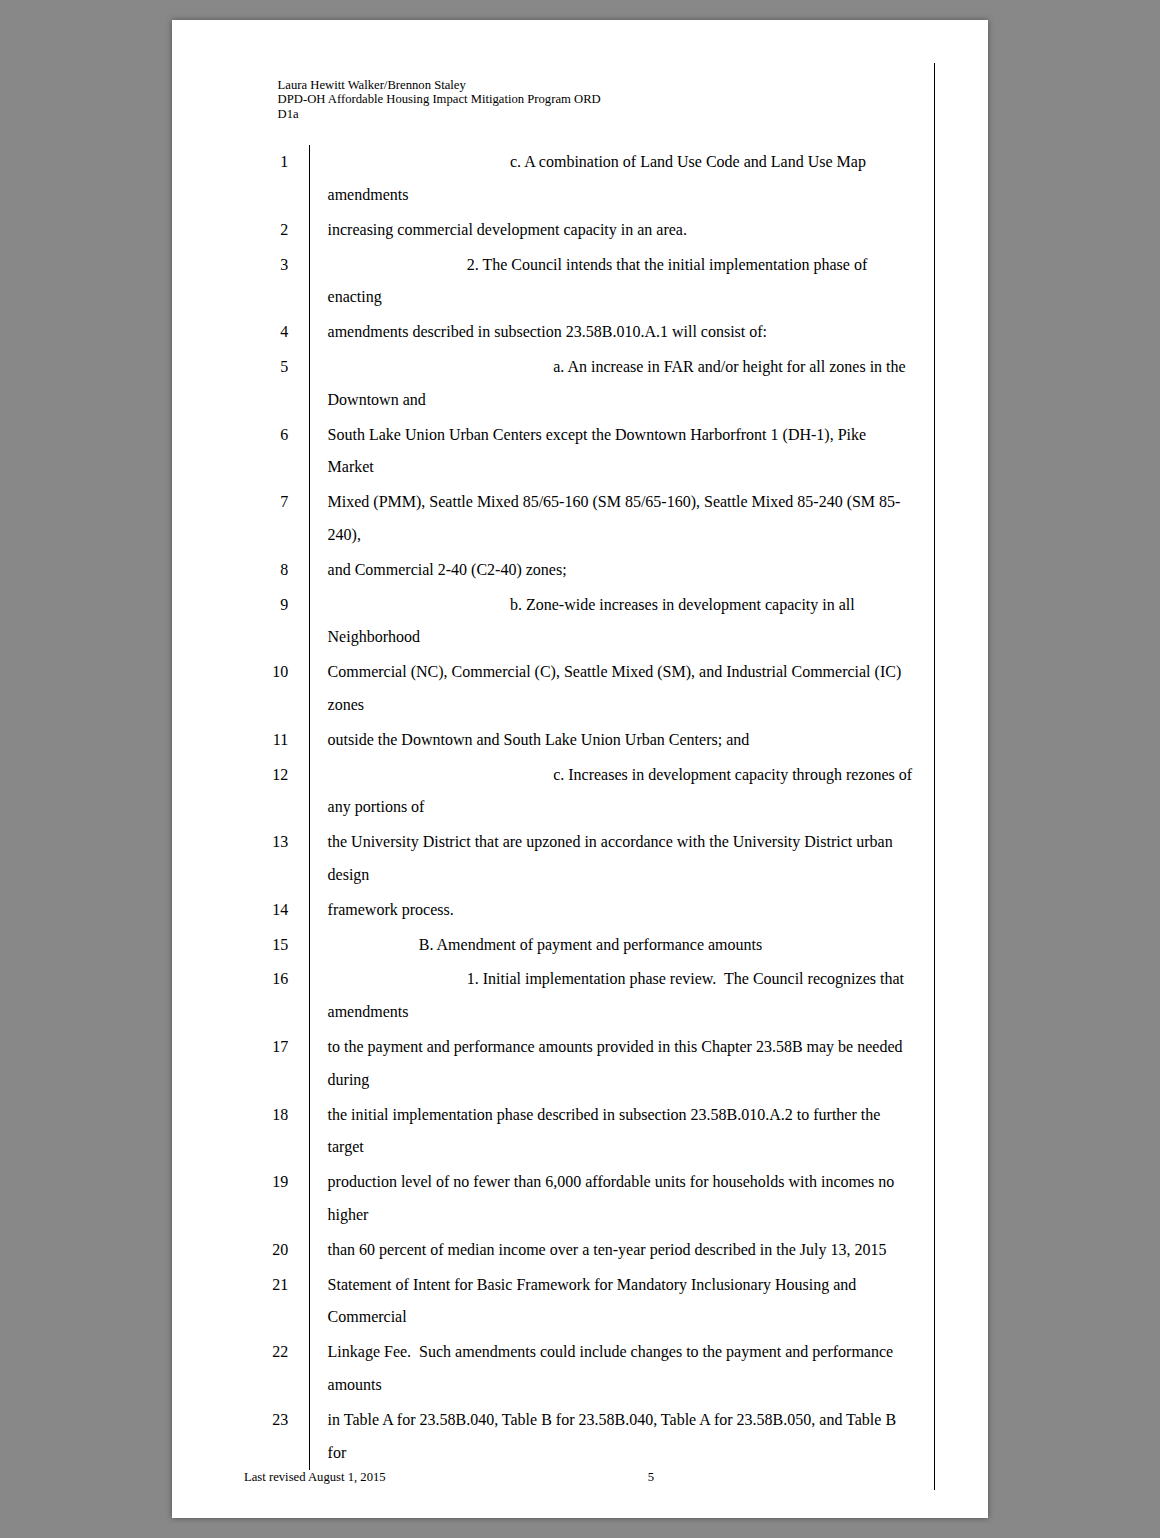Laura Hewitt Walker/Brennon Staley
DPD-OH Affordable Housing Impact Mitigation Program ORD
D1a
| 1 | c. A combination of Land Use Code and Land Use Map amendments |
| 2 | increasing commercial development capacity in an area. |
| 3 | 2. The Council intends that the initial implementation phase of enacting |
| 4 | amendments described in subsection 23.58B.010.A.1 will consist of: |
| 5 | a. An increase in FAR and/or height for all zones in the Downtown and |
| 6 | South Lake Union Urban Centers except the Downtown Harborfront 1 (DH-1), Pike Market |
| 7 | Mixed (PMM), Seattle Mixed 85/65-160 (SM 85/65-160), Seattle Mixed 85-240 (SM 85-240), |
| 8 | and Commercial 2-40 (C2-40) zones; |
| 9 | b. Zone-wide increases in development capacity in all Neighborhood |
| 10 | Commercial (NC), Commercial (C), Seattle Mixed (SM), and Industrial Commercial (IC) zones |
| 11 | outside the Downtown and South Lake Union Urban Centers; and |
| 12 | c. Increases in development capacity through rezones of any portions of |
| 13 | the University District that are upzoned in accordance with the University District urban design |
| 14 | framework process. |
| 15 | B. Amendment of payment and performance amounts |
| 16 | 1. Initial implementation phase review. The Council recognizes that amendments |
| 17 | to the payment and performance amounts provided in this Chapter 23.58B may be needed during |
| 18 | the initial implementation phase described in subsection 23.58B.010.A.2 to further the target |
| 19 | production level of no fewer than 6,000 affordable units for households with incomes no higher |
| 20 | than 60 percent of median income over a ten-year period described in the July 13, 2015 |
| 21 | Statement of Intent for Basic Framework for Mandatory Inclusionary Housing and Commercial |
| 22 | Linkage Fee. Such amendments could include changes to the payment and performance amounts |
| 23 | in Table A for 23.58B.040, Table B for 23.58B.040, Table A for 23.58B.050, and Table B for |
Last revised August 1, 2015
5